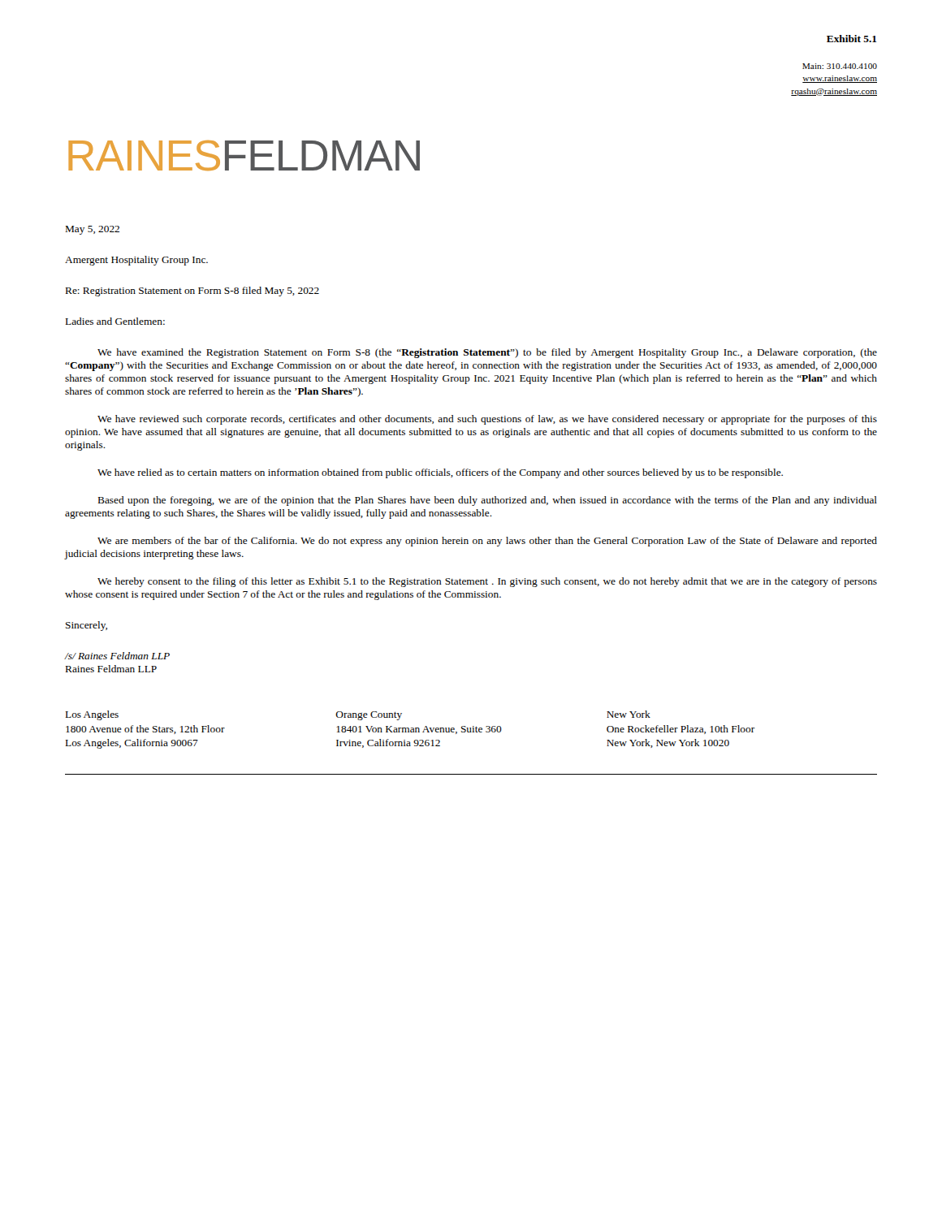Exhibit 5.1
Main: 310.440.4100
www.raineslaw.com
rqashu@raineslaw.com
RAINES FELDMAN
May 5, 2022
Amergent Hospitality Group Inc.
Re: Registration Statement on Form S-8 filed May 5, 2022
Ladies and Gentlemen:
We have examined the Registration Statement on Form S-8 (the “Registration Statement”) to be filed by Amergent Hospitality Group Inc., a Delaware corporation, (the “Company”) with the Securities and Exchange Commission on or about the date hereof, in connection with the registration under the Securities Act of 1933, as amended, of 2,000,000 shares of common stock reserved for issuance pursuant to the Amergent Hospitality Group Inc. 2021 Equity Incentive Plan (which plan is referred to herein as the “Plan” and which shares of common stock are referred to herein as the ’Plan Shares”).
We have reviewed such corporate records, certificates and other documents, and such questions of law, as we have considered necessary or appropriate for the purposes of this opinion. We have assumed that all signatures are genuine, that all documents submitted to us as originals are authentic and that all copies of documents submitted to us conform to the originals.
We have relied as to certain matters on information obtained from public officials, officers of the Company and other sources believed by us to be responsible.
Based upon the foregoing, we are of the opinion that the Plan Shares have been duly authorized and, when issued in accordance with the terms of the Plan and any individual agreements relating to such Shares, the Shares will be validly issued, fully paid and nonassessable.
We are members of the bar of the California. We do not express any opinion herein on any laws other than the General Corporation Law of the State of Delaware and reported judicial decisions interpreting these laws.
We hereby consent to the filing of this letter as Exhibit 5.1 to the Registration Statement . In giving such consent, we do not hereby admit that we are in the category of persons whose consent is required under Section 7 of the Act or the rules and regulations of the Commission.
Sincerely,
/s/ Raines Feldman LLP
Raines Feldman LLP
| Los Angeles 1800 Avenue of the Stars, 12th Floor Los Angeles, California 90067 | Orange County 18401 Von Karman Avenue, Suite 360 Irvine, California 92612 | New York One Rockefeller Plaza, 10th Floor New York, New York 10020 |